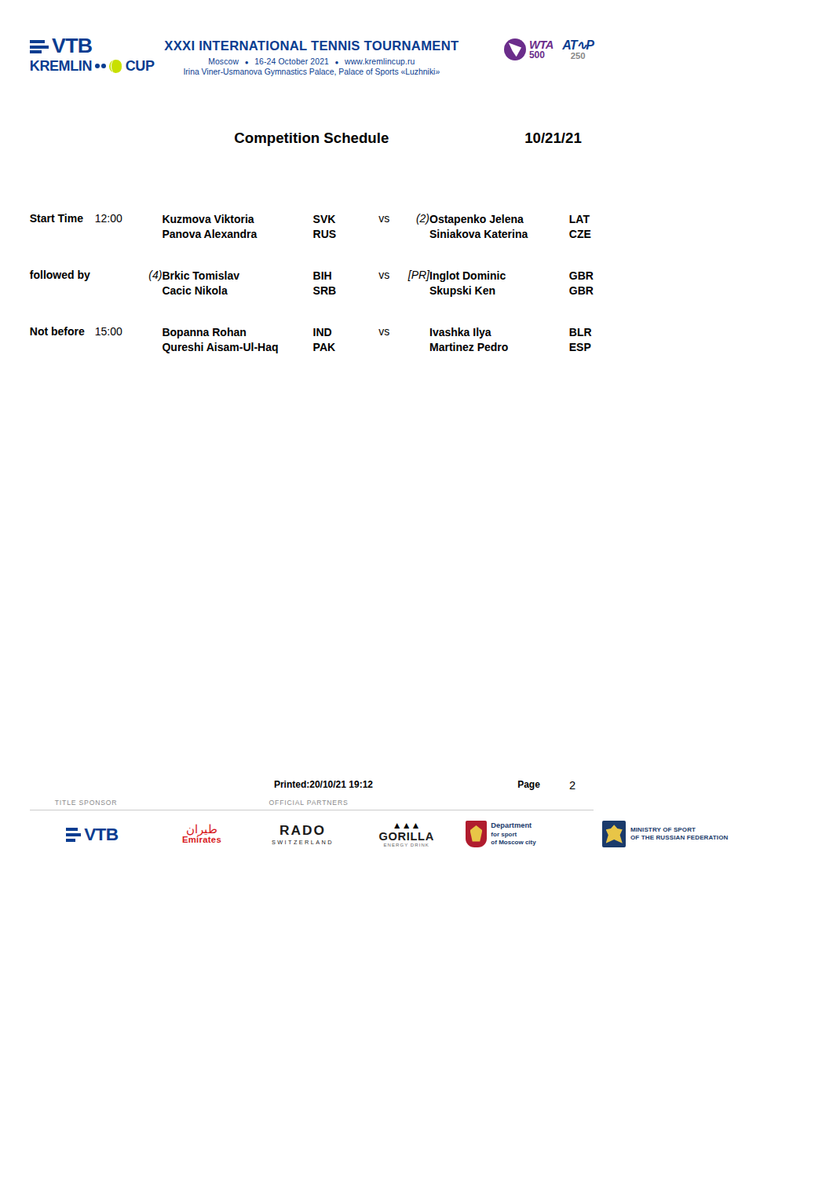VTB
KREMLIN CUP
XXXI INTERNATIONAL TENNIS TOURNAMENT
Moscow ● 16-24 October 2021 ● www.kremlincup.ru
Irina Viner-Usmanova Gymnastics Palace, Palace of Sports «Luzhniki»
WTA
500
AT∿P
250
Competition Schedule
10/21/21
| Start Time | 12:00 | | Kuzmova Viktoria Panova Alexandra | SVK RUS | vs | (2) | Ostapenko Jelena Siniakova Katerina | LAT CZE |
| followed by | | (4) | Brkic Tomislav Cacic Nikola | BIH SRB | vs | [PR] | Inglot Dominic Skupski Ken | GBR GBR |
| Not before | 15:00 | | Bopanna Rohan Qureshi Aisam-Ul-Haq | IND PAK | vs | | Ivashka Ilya Martinez Pedro | BLR ESP |
Printed:20/10/21 19:12 Page 2
TITLE SPONSOR OFFICIAL PARTNERS
VTB
طيران
Emirates
RADO
SWITZERLAND
▲▲▲
GORILLA
ENERGY DRINK
Department
for sport
of Moscow city
MINISTRY OF SPORT
OF THE RUSSIAN FEDERATION